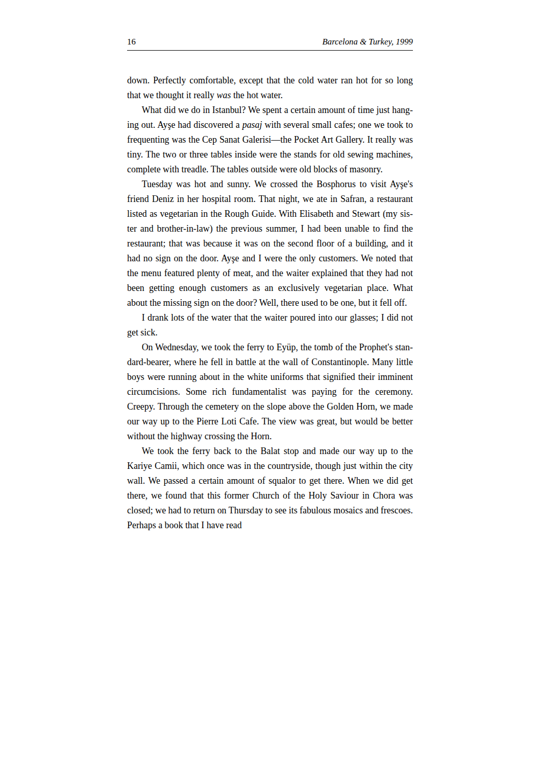16 Barcelona & Turkey, 1999
down. Perfectly comfortable, except that the cold water ran hot for so long that we thought it really was the hot water.
What did we do in Istanbul? We spent a certain amount of time just hanging out. Ayşe had discovered a pasaj with several small cafes; one we took to frequenting was the Cep Sanat Galerisi—the Pocket Art Gallery. It really was tiny. The two or three tables inside were the stands for old sewing machines, complete with treadle. The tables outside were old blocks of masonry.
Tuesday was hot and sunny. We crossed the Bosphorus to visit Ayşe's friend Deniz in her hospital room. That night, we ate in Safran, a restaurant listed as vegetarian in the Rough Guide. With Elisabeth and Stewart (my sister and brother-in-law) the previous summer, I had been unable to find the restaurant; that was because it was on the second floor of a building, and it had no sign on the door. Ayşe and I were the only customers. We noted that the menu featured plenty of meat, and the waiter explained that they had not been getting enough customers as an exclusively vegetarian place. What about the missing sign on the door? Well, there used to be one, but it fell off.
I drank lots of the water that the waiter poured into our glasses; I did not get sick.
On Wednesday, we took the ferry to Eyüp, the tomb of the Prophet's standard-bearer, where he fell in battle at the wall of Constantinople. Many little boys were running about in the white uniforms that signified their imminent circumcisions. Some rich fundamentalist was paying for the ceremony. Creepy. Through the cemetery on the slope above the Golden Horn, we made our way up to the Pierre Loti Cafe. The view was great, but would be better without the highway crossing the Horn.
We took the ferry back to the Balat stop and made our way up to the Kariye Camii, which once was in the countryside, though just within the city wall. We passed a certain amount of squalor to get there. When we did get there, we found that this former Church of the Holy Saviour in Chora was closed; we had to return on Thursday to see its fabulous mosaics and frescoes. Perhaps a book that I have read